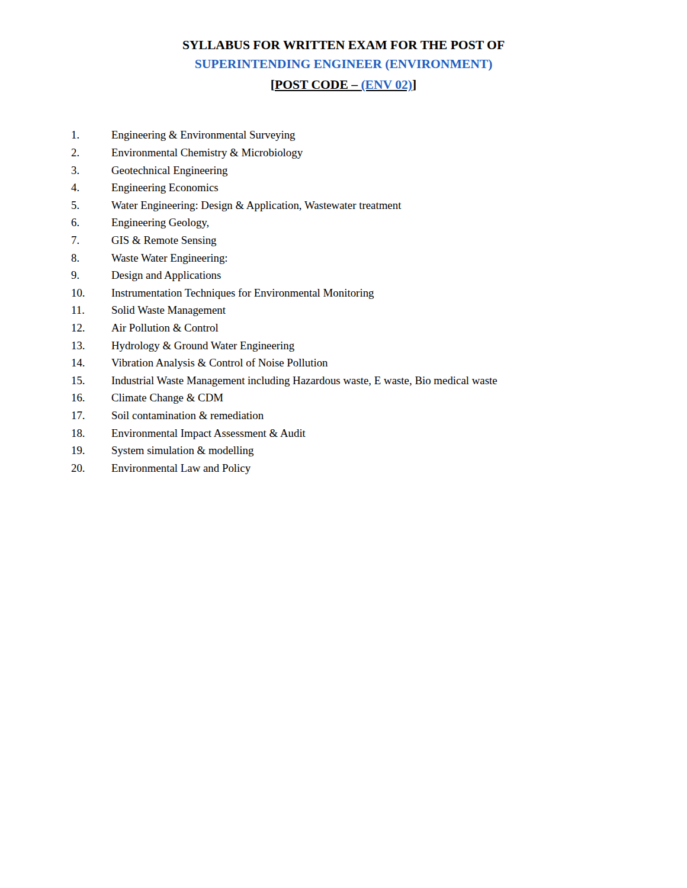SYLLABUS FOR WRITTEN EXAM FOR THE POST OF
SUPERINTENDING ENGINEER (ENVIRONMENT) [POST CODE – (ENV 02)]
Engineering & Environmental Surveying
Environmental Chemistry & Microbiology
Geotechnical Engineering
Engineering Economics
Water Engineering: Design & Application, Wastewater treatment
Engineering Geology,
GIS & Remote Sensing
Waste Water Engineering:
Design and Applications
Instrumentation Techniques for Environmental Monitoring
Solid Waste Management
Air Pollution & Control
Hydrology & Ground Water Engineering
Vibration Analysis & Control of Noise Pollution
Industrial Waste Management including Hazardous waste, E waste, Bio medical waste
Climate Change & CDM
Soil contamination & remediation
Environmental Impact Assessment & Audit
System simulation & modelling
Environmental Law and Policy